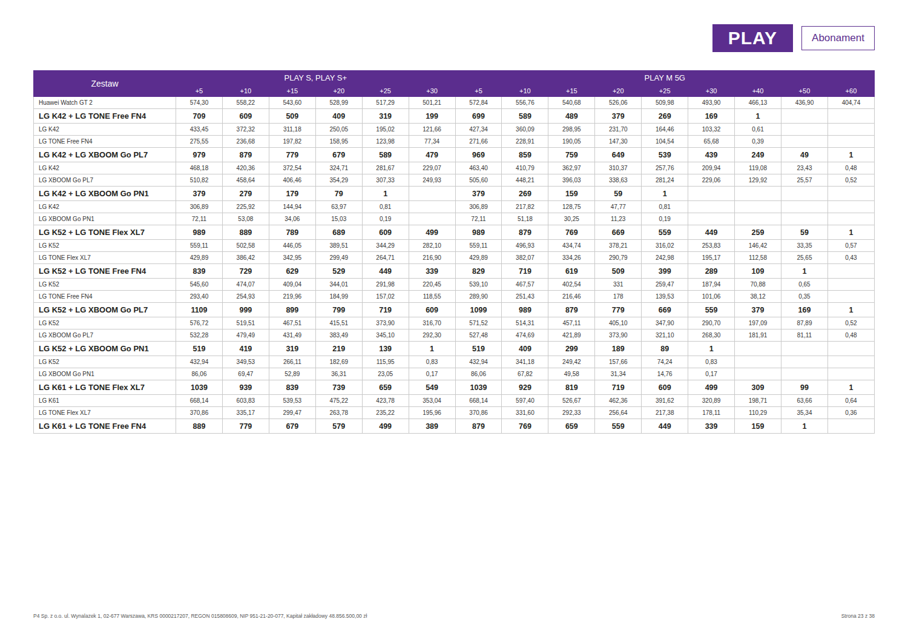PLAY Abonament
| Zestaw | PLAY S, PLAY S+ | PLAY M 5G |
| --- | --- | --- |
| +5 | +10 | +15 | +20 | +25 | +30 | +5 | +10 | +15 | +20 | +25 | +30 | +40 | +50 | +60 |
| Huawei Watch GT 2 | 574,30 | 558,22 | 543,60 | 528,99 | 517,29 | 501,21 | 572,84 | 556,76 | 540,68 | 526,06 | 509,98 | 493,90 | 466,13 | 436,90 | 404,74 |
| LG K42 + LG TONE Free FN4 | 709 | 609 | 509 | 409 | 319 | 199 | 699 | 589 | 489 | 379 | 269 | 169 | 1 | | |
| LG K42 | 433,45 | 372,32 | 311,18 | 250,05 | 195,02 | 121,66 | 427,34 | 360,09 | 298,95 | 231,70 | 164,46 | 103,32 | 0,61 | | |
| LG TONE Free FN4 | 275,55 | 236,68 | 197,82 | 158,95 | 123,98 | 77,34 | 271,66 | 228,91 | 190,05 | 147,30 | 104,54 | 65,68 | 0,39 | | |
| LG K42 + LG XBOOM Go PL7 | 979 | 879 | 779 | 679 | 589 | 479 | 969 | 859 | 759 | 649 | 539 | 439 | 249 | 49 | 1 |
| LG K42 | 468,18 | 420,36 | 372,54 | 324,71 | 281,67 | 229,07 | 463,40 | 410,79 | 362,97 | 310,37 | 257,76 | 209,94 | 119,08 | 23,43 | 0,48 |
| LG XBOOM Go PL7 | 510,82 | 458,64 | 406,46 | 354,29 | 307,33 | 249,93 | 505,60 | 448,21 | 396,03 | 338,63 | 281,24 | 229,06 | 129,92 | 25,57 | 0,52 |
| LG K42 + LG XBOOM Go PN1 | 379 | 279 | 179 | 79 | 1 | | 379 | 269 | 159 | 59 | 1 | | | | |
| LG K42 | 306,89 | 225,92 | 144,94 | 63,97 | 0,81 | | 306,89 | 217,82 | 128,75 | 47,77 | 0,81 | | | | |
| LG XBOOM Go PN1 | 72,11 | 53,08 | 34,06 | 15,03 | 0,19 | | 72,11 | 51,18 | 30,25 | 11,23 | 0,19 | | | | |
| LG K52 + LG TONE Flex XL7 | 989 | 889 | 789 | 689 | 609 | 499 | 989 | 879 | 769 | 669 | 559 | 449 | 259 | 59 | 1 |
| LG K52 | 559,11 | 502,58 | 446,05 | 389,51 | 344,29 | 282,10 | 559,11 | 496,93 | 434,74 | 378,21 | 316,02 | 253,83 | 146,42 | 33,35 | 0,57 |
| LG TONE Flex XL7 | 429,89 | 386,42 | 342,95 | 299,49 | 264,71 | 216,90 | 429,89 | 382,07 | 334,26 | 290,79 | 242,98 | 195,17 | 112,58 | 25,65 | 0,43 |
| LG K52 + LG TONE Free FN4 | 839 | 729 | 629 | 529 | 449 | 339 | 829 | 719 | 619 | 509 | 399 | 289 | 109 | 1 | |
| LG K52 | 545,60 | 474,07 | 409,04 | 344,01 | 291,98 | 220,45 | 539,10 | 467,57 | 402,54 | 331 | 259,47 | 187,94 | 70,88 | 0,65 | |
| LG TONE Free FN4 | 293,40 | 254,93 | 219,96 | 184,99 | 157,02 | 118,55 | 289,90 | 251,43 | 216,46 | 178 | 139,53 | 101,06 | 38,12 | 0,35 | |
| LG K52 + LG XBOOM Go PL7 | 1109 | 999 | 899 | 799 | 719 | 609 | 1099 | 989 | 879 | 779 | 669 | 559 | 379 | 169 | 1 |
| LG K52 | 576,72 | 519,51 | 467,51 | 415,51 | 373,90 | 316,70 | 571,52 | 514,31 | 457,11 | 405,10 | 347,90 | 290,70 | 197,09 | 87,89 | 0,52 |
| LG XBOOM Go PL7 | 532,28 | 479,49 | 431,49 | 383,49 | 345,10 | 292,30 | 527,48 | 474,69 | 421,89 | 373,90 | 321,10 | 268,30 | 181,91 | 81,11 | 0,48 |
| LG K52 + LG XBOOM Go PN1 | 519 | 419 | 319 | 219 | 139 | 1 | 519 | 409 | 299 | 189 | 89 | 1 | | | |
| LG K52 | 432,94 | 349,53 | 266,11 | 182,69 | 115,95 | 0,83 | 432,94 | 341,18 | 249,42 | 157,66 | 74,24 | 0,83 | | | |
| LG XBOOM Go PN1 | 86,06 | 69,47 | 52,89 | 36,31 | 23,05 | 0,17 | 86,06 | 67,82 | 49,58 | 31,34 | 14,76 | 0,17 | | | |
| LG K61 + LG TONE Flex XL7 | 1039 | 939 | 839 | 739 | 659 | 549 | 1039 | 929 | 819 | 719 | 609 | 499 | 309 | 99 | 1 |
| LG K61 | 668,14 | 603,83 | 539,53 | 475,22 | 423,78 | 353,04 | 668,14 | 597,40 | 526,67 | 462,36 | 391,62 | 320,89 | 198,71 | 63,66 | 0,64 |
| LG TONE Flex XL7 | 370,86 | 335,17 | 299,47 | 263,78 | 235,22 | 195,96 | 370,86 | 331,60 | 292,33 | 256,64 | 217,38 | 178,11 | 110,29 | 35,34 | 0,36 |
| LG K61 + LG TONE Free FN4 | 889 | 779 | 679 | 579 | 499 | 389 | 879 | 769 | 659 | 559 | 449 | 339 | 159 | 1 | |
P4 Sp. z o.o. ul. Wynalazek 1, 02-677 Warszawa, KRS 0000217207, REGON 015808609, NIP 951-21-20-077, Kapitał zakładowy 48.856.500,00 zł
Strona 23 z 38